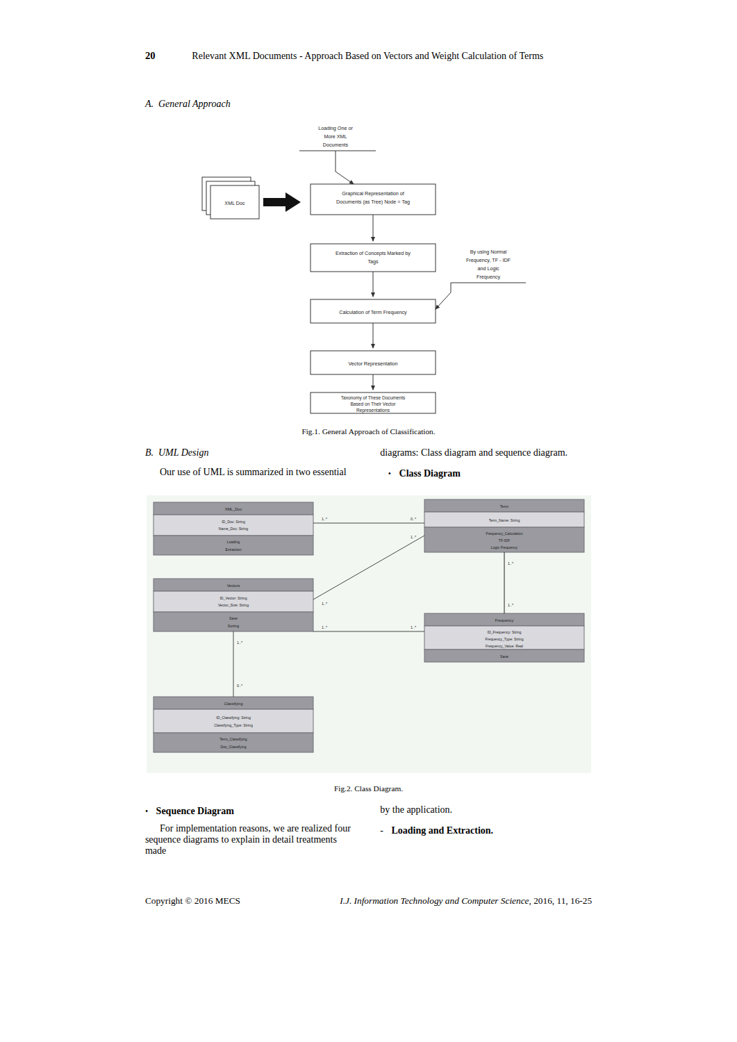20 Relevant XML Documents - Approach Based on Vectors and Weight Calculation of Terms
A. General Approach
Loading One or More XML Documents XML Doc Graphical Representation of Documents (as Tree) Node = Tag Extraction of Concepts Marked by Tags Calculation of Term Frequency By using Normal Frequency, TF - IDF and Logic Frequency Vector Representation Taxonomy of These Documents Based on Their Vector Representations
Fig.1. General Approach of Classification.
B. UML Design
Our use of UML is summarized in two essential
diagrams: Class diagram and sequence diagram.
• Class Diagram
XML_Doc ID_Doc: String Name_Doc: String Loading Extraction Term Term_Name: String Frequency_Calculation TF-IDF Logic Frequency Vectors ID_Vector: String Vector_Size: String Save Sorting Frequency ID_Frequency: String Frequency_Type: String Frequency_Value: Real Save Classifying ID_Classifying: String Classifying_Type: String Term_Classifying Doc_Classifying 1..* 0..* 1..* 1..* 1..* 1..* 1..* 1..* 1..* 0..*
Fig.2. Class Diagram.
• Sequence Diagram
For implementation reasons, we are realized four sequence diagrams to explain in detail treatments made
by the application.
- Loading and Extraction.
Copyright © 2016 MECS I.J. Information Technology and Computer Science, 2016, 11, 16-25